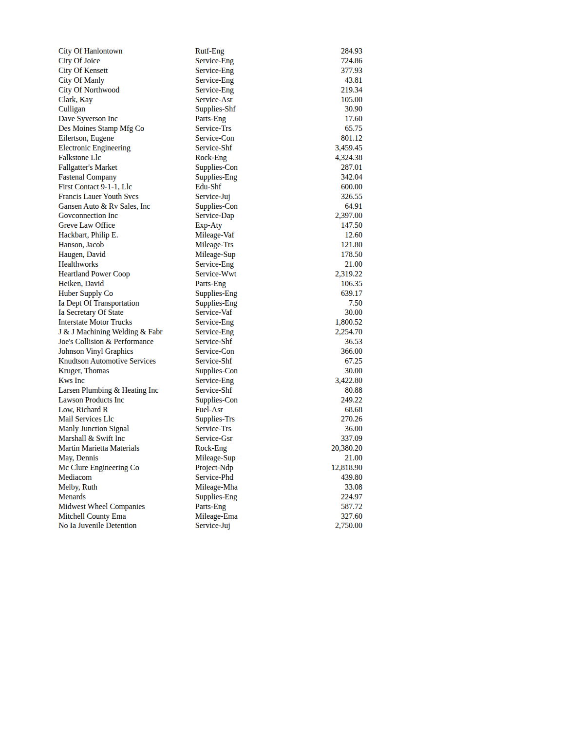| City Of Hanlontown | Rutf-Eng | 284.93 |
| City Of Joice | Service-Eng | 724.86 |
| City Of Kensett | Service-Eng | 377.93 |
| City Of Manly | Service-Eng | 43.81 |
| City Of Northwood | Service-Eng | 219.34 |
| Clark, Kay | Service-Asr | 105.00 |
| Culligan | Supplies-Shf | 30.90 |
| Dave Syverson Inc | Parts-Eng | 17.60 |
| Des Moines Stamp Mfg Co | Service-Trs | 65.75 |
| Eilertson, Eugene | Service-Con | 801.12 |
| Electronic Engineering | Service-Shf | 3,459.45 |
| Falkstone Llc | Rock-Eng | 4,324.38 |
| Fallgatter's Market | Supplies-Con | 287.01 |
| Fastenal Company | Supplies-Eng | 342.04 |
| First Contact 9-1-1, Llc | Edu-Shf | 600.00 |
| Francis Lauer Youth Svcs | Service-Juj | 326.55 |
| Gansen Auto & Rv Sales, Inc | Supplies-Con | 64.91 |
| Govconnection Inc | Service-Dap | 2,397.00 |
| Greve Law Office | Exp-Aty | 147.50 |
| Hackbart, Philip E. | Mileage-Vaf | 12.60 |
| Hanson, Jacob | Mileage-Trs | 121.80 |
| Haugen, David | Mileage-Sup | 178.50 |
| Healthworks | Service-Eng | 21.00 |
| Heartland Power Coop | Service-Wwt | 2,319.22 |
| Heiken, David | Parts-Eng | 106.35 |
| Huber Supply Co | Supplies-Eng | 639.17 |
| Ia Dept Of Transportation | Supplies-Eng | 7.50 |
| Ia Secretary Of State | Service-Vaf | 30.00 |
| Interstate Motor Trucks | Service-Eng | 1,800.52 |
| J & J Machining Welding & Fabr | Service-Eng | 2,254.70 |
| Joe's Collision & Performance | Service-Shf | 36.53 |
| Johnson Vinyl Graphics | Service-Con | 366.00 |
| Knudtson Automotive Services | Service-Shf | 67.25 |
| Kruger, Thomas | Supplies-Con | 30.00 |
| Kws Inc | Service-Eng | 3,422.80 |
| Larsen Plumbing & Heating Inc | Service-Shf | 80.88 |
| Lawson Products Inc | Supplies-Con | 249.22 |
| Low, Richard R | Fuel-Asr | 68.68 |
| Mail Services Llc | Supplies-Trs | 270.26 |
| Manly Junction Signal | Service-Trs | 36.00 |
| Marshall & Swift Inc | Service-Gsr | 337.09 |
| Martin Marietta Materials | Rock-Eng | 20,380.20 |
| May, Dennis | Mileage-Sup | 21.00 |
| Mc Clure Engineering Co | Project-Ndp | 12,818.90 |
| Mediacom | Service-Phd | 439.80 |
| Melby, Ruth | Mileage-Mha | 33.08 |
| Menards | Supplies-Eng | 224.97 |
| Midwest Wheel Companies | Parts-Eng | 587.72 |
| Mitchell County Ema | Mileage-Ema | 327.60 |
| No Ia Juvenile Detention | Service-Juj | 2,750.00 |